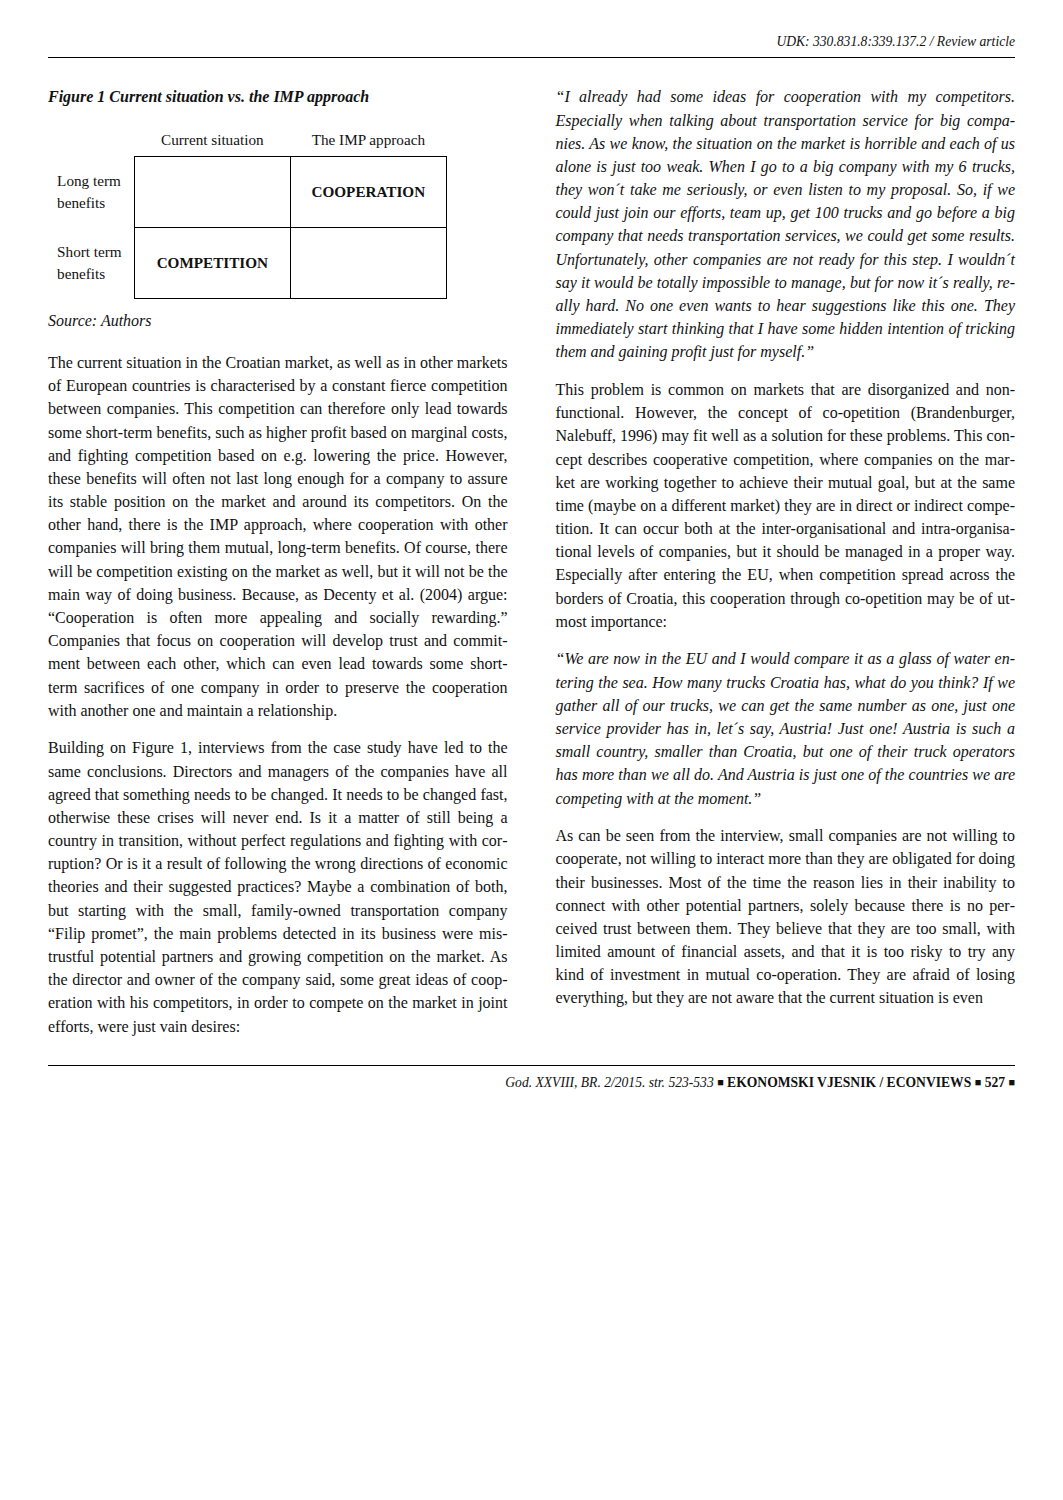UDK: 330.831.8:339.137.2 / Review article
Figure 1 Current situation vs. the IMP approach
| | Current situation | The IMP approach |
| --- | --- | --- |
| Long term benefits | | COOPERATION |
| Short term benefits | COMPETITION | |
Source: Authors
The current situation in the Croatian market, as well as in other markets of European countries is characterised by a constant fierce competition between companies. This competition can therefore only lead towards some short-term benefits, such as higher profit based on marginal costs, and fighting competition based on e.g. lowering the price. However, these benefits will often not last long enough for a company to assure its stable position on the market and around its competitors. On the other hand, there is the IMP approach, where cooperation with other companies will bring them mutual, long-term benefits. Of course, there will be competition existing on the market as well, but it will not be the main way of doing business. Because, as Decenty et al. (2004) argue: “Cooperation is often more appealing and socially rewarding.” Companies that focus on cooperation will develop trust and commitment between each other, which can even lead towards some short-term sacrifices of one company in order to preserve the cooperation with another one and maintain a relationship.
Building on Figure 1, interviews from the case study have led to the same conclusions. Directors and managers of the companies have all agreed that something needs to be changed. It needs to be changed fast, otherwise these crises will never end. Is it a matter of still being a country in transition, without perfect regulations and fighting with corruption? Or is it a result of following the wrong directions of economic theories and their suggested practices? Maybe a combination of both, but starting with the small, family-owned transportation company “Filip promet”, the main problems detected in its business were mistrustful potential partners and growing competition on the market. As the director and owner of the company said, some great ideas of cooperation with his competitors, in order to compete on the market in joint efforts, were just vain desires:
“I already had some ideas for cooperation with my competitors. Especially when talking about transportation service for big companies. As we know, the situation on the market is horrible and each of us alone is just too weak. When I go to a big company with my 6 trucks, they won´t take me seriously, or even listen to my proposal. So, if we could just join our efforts, team up, get 100 trucks and go before a big company that needs transportation services, we could get some results. Unfortunately, other companies are not ready for this step. I wouldn´t say it would be totally impossible to manage, but for now it´s really, really hard. No one even wants to hear suggestions like this one. They immediately start thinking that I have some hidden intention of tricking them and gaining profit just for myself.”
This problem is common on markets that are disorganized and non-functional. However, the concept of co-opetition (Brandenburger, Nalebuff, 1996) may fit well as a solution for these problems. This concept describes cooperative competition, where companies on the market are working together to achieve their mutual goal, but at the same time (maybe on a different market) they are in direct or indirect competition. It can occur both at the inter-organisational and intra-organisational levels of companies, but it should be managed in a proper way. Especially after entering the EU, when competition spread across the borders of Croatia, this cooperation through co-opetition may be of utmost importance:
“We are now in the EU and I would compare it as a glass of water entering the sea. How many trucks Croatia has, what do you think? If we gather all of our trucks, we can get the same number as one, just one service provider has in, let´s say, Austria! Just one! Austria is such a small country, smaller than Croatia, but one of their truck operators has more than we all do. And Austria is just one of the countries we are competing with at the moment.”
As can be seen from the interview, small companies are not willing to cooperate, not willing to interact more than they are obligated for doing their businesses. Most of the time the reason lies in their inability to connect with other potential partners, solely because there is no perceived trust between them. They believe that they are too small, with limited amount of financial assets, and that it is too risky to try any kind of investment in mutual co-operation. They are afraid of losing everything, but they are not aware that the current situation is even
God. XXVIII, BR. 2/2015. str. 523-533 ■ EKONOMSKI VJESNIK / ECONVIEWS ■ 527 ■